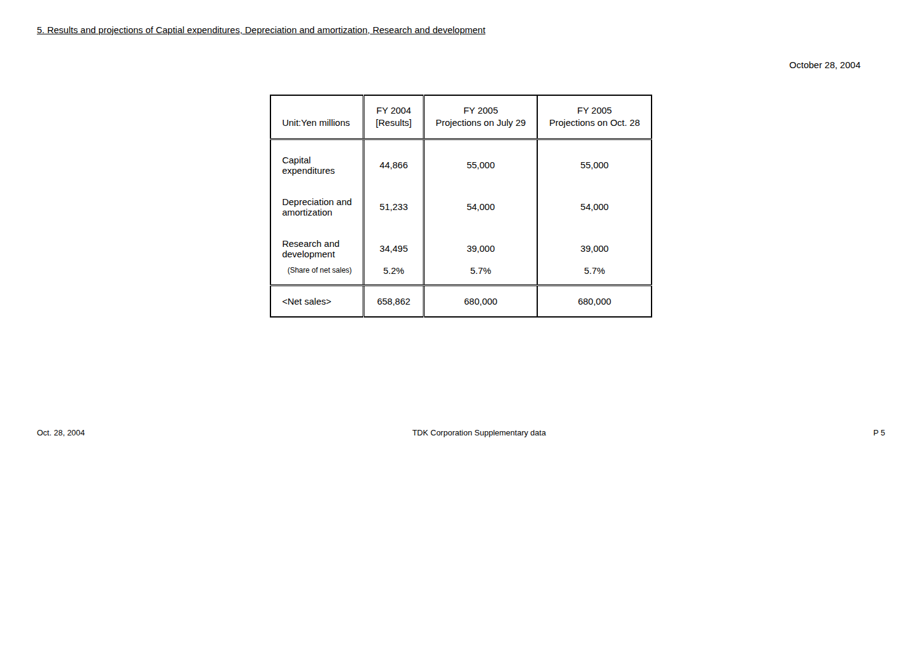5. Results and projections of Captial expenditures, Depreciation and amortization, Research and development
October 28, 2004
| Unit:Yen millions | FY 2004 [Results] | FY 2005 Projections on July 29 | FY 2005 Projections on Oct. 28 |
| --- | --- | --- | --- |
| Capital expenditures | 44,866 | 55,000 | 55,000 |
| Depreciation and amortization | 51,233 | 54,000 | 54,000 |
| Research and development | 34,495 | 39,000 | 39,000 |
| (Share of net sales) | 5.2% | 5.7% | 5.7% |
| <Net sales> | 658,862 | 680,000 | 680,000 |
Oct. 28, 2004
TDK Corporation Supplementary data
P 5